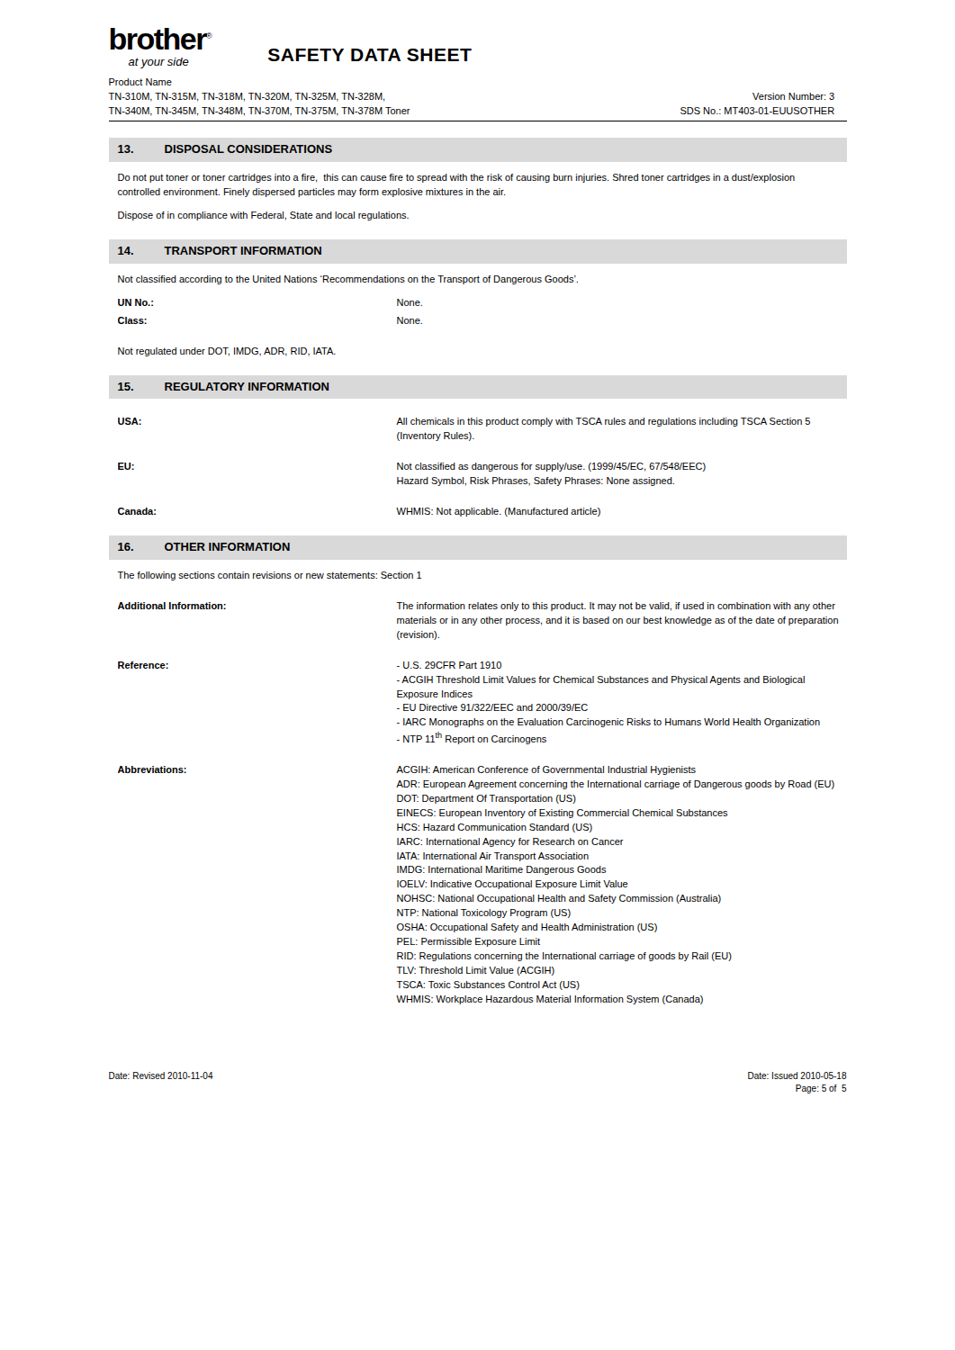brother®
at your side
SAFETY DATA SHEET
Product Name
TN-310M, TN-315M, TN-318M, TN-320M, TN-325M, TN-328M,
TN-340M, TN-345M, TN-348M, TN-370M, TN-375M, TN-378M Toner
Version Number: 3
SDS No.: MT403-01-EUUSOTHER
13. DISPOSAL CONSIDERATIONS
Do not put toner or toner cartridges into a fire, this can cause fire to spread with the risk of causing burn injuries. Shred toner cartridges in a dust/explosion controlled environment. Finely dispersed particles may form explosive mixtures in the air.
Dispose of in compliance with Federal, State and local regulations.
14. TRANSPORT INFORMATION
Not classified according to the United Nations ‘Recommendations on the Transport of Dangerous Goods’.
UN No.:
None.
Class:
None.
Not regulated under DOT, IMDG, ADR, RID, IATA.
15. REGULATORY INFORMATION
USA:
All chemicals in this product comply with TSCA rules and regulations including TSCA Section 5 (Inventory Rules).
EU:
Not classified as dangerous for supply/use. (1999/45/EC, 67/548/EEC)
Hazard Symbol, Risk Phrases, Safety Phrases: None assigned.
Canada:
WHMIS: Not applicable. (Manufactured article)
16. OTHER INFORMATION
The following sections contain revisions or new statements: Section 1
Additional Information:
The information relates only to this product. It may not be valid, if used in combination with any other materials or in any other process, and it is based on our best knowledge as of the date of preparation (revision).
Reference:
- U.S. 29CFR Part 1910
- ACGIH Threshold Limit Values for Chemical Substances and Physical Agents and Biological Exposure Indices
- EU Directive 91/322/EEC and 2000/39/EC
- IARC Monographs on the Evaluation Carcinogenic Risks to Humans World Health Organization
- NTP 11th Report on Carcinogens
Abbreviations:
ACGIH: American Conference of Governmental Industrial Hygienists
ADR: European Agreement concerning the International carriage of Dangerous goods by Road (EU)
DOT: Department Of Transportation (US)
EINECS: European Inventory of Existing Commercial Chemical Substances
HCS: Hazard Communication Standard (US)
IARC: International Agency for Research on Cancer
IATA: International Air Transport Association
IMDG: International Maritime Dangerous Goods
IOELV: Indicative Occupational Exposure Limit Value
NOHSC: National Occupational Health and Safety Commission (Australia)
NTP: National Toxicology Program (US)
OSHA: Occupational Safety and Health Administration (US)
PEL: Permissible Exposure Limit
RID: Regulations concerning the International carriage of goods by Rail (EU)
TLV: Threshold Limit Value (ACGIH)
TSCA: Toxic Substances Control Act (US)
WHMIS: Workplace Hazardous Material Information System (Canada)
Date: Revised 2010-11-04
Date: Issued 2010-05-18
Page: 5 of 5